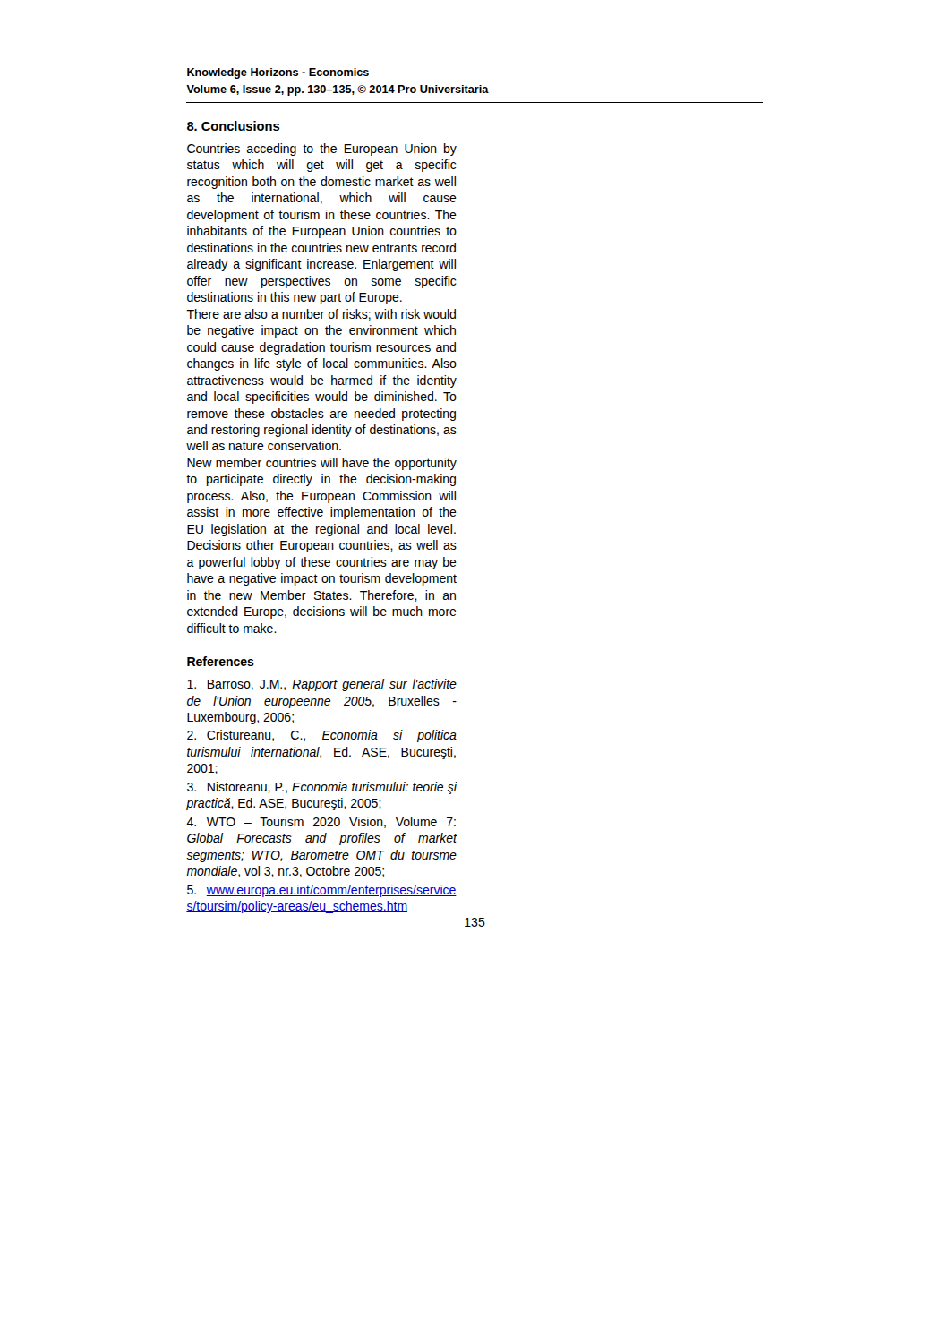Knowledge Horizons - Economics
Volume 6, Issue 2, pp. 130–135, © 2014 Pro Universitaria
8. Conclusions
Countries acceding to the European Union by status which will get will get a specific recognition both on the domestic market as well as the international, which will cause development of tourism in these countries. The inhabitants of the European Union countries to destinations in the countries new entrants record already a significant increase. Enlargement will offer new perspectives on some specific destinations in this new part of Europe.
There are also a number of risks; with risk would be negative impact on the environment which could cause degradation tourism resources and changes in life style of local communities. Also attractiveness would be harmed if the identity and local specificities would be diminished. To remove these obstacles are needed protecting and restoring regional identity of destinations, as well as nature conservation.
New member countries will have the opportunity to participate directly in the decision-making process. Also, the European Commission will assist in more effective implementation of the EU legislation at the regional and local level. Decisions other European countries, as well as a powerful lobby of these countries are may be have a negative impact on tourism development in the new Member States. Therefore, in an extended Europe, decisions will be much more difficult to make.
References
1. Barroso, J.M., Rapport general sur l'activite de l'Union europeenne 2005, Bruxelles -Luxembourg, 2006;
2. Cristureanu, C., Economia si politica turismului international, Ed. ASE, Bucureşti, 2001;
3. Nistoreanu, P., Economia turismului: teorie şi practică, Ed. ASE, Bucureşti, 2005;
4. WTO – Tourism 2020 Vision, Volume 7: Global Forecasts and profiles of market segments; WTO, Barometre OMT du toursme mondiale, vol 3, nr.3, Octobre 2005;
5. www.europa.eu.int/comm/enterprises/services/toursim/policy-areas/eu_schemes.htm
135